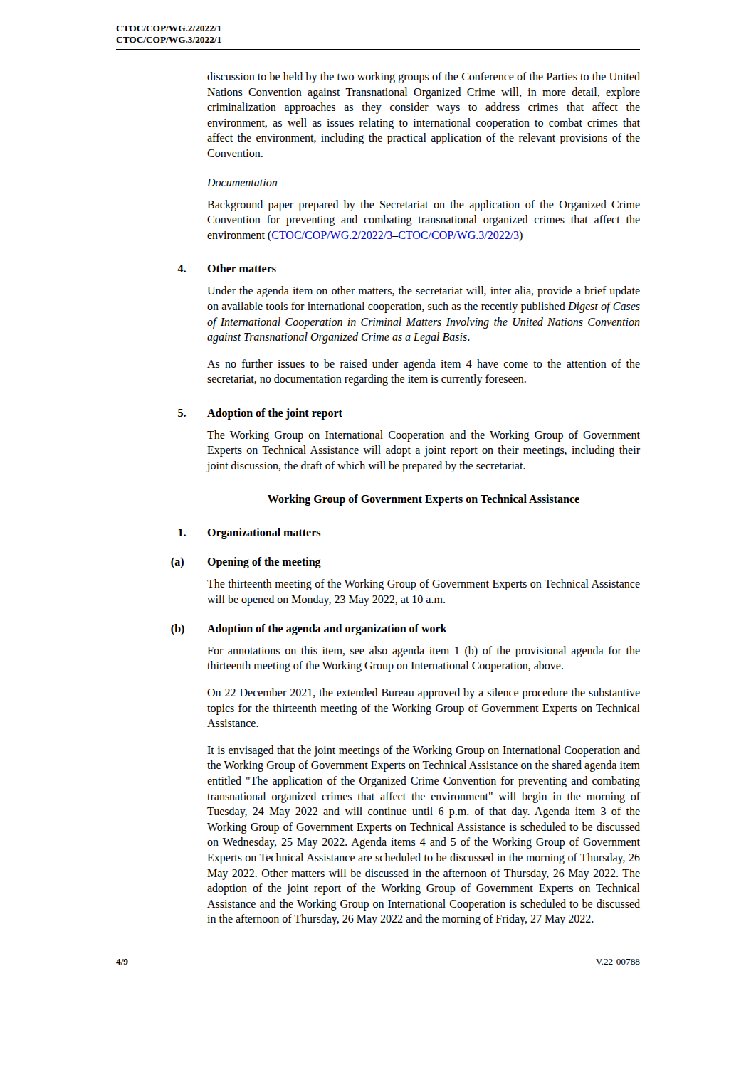CTOC/COP/WG.2/2022/1
CTOC/COP/WG.3/2022/1
discussion to be held by the two working groups of the Conference of the Parties to the United Nations Convention against Transnational Organized Crime will, in more detail, explore criminalization approaches as they consider ways to address crimes that affect the environment, as well as issues relating to international cooperation to combat crimes that affect the environment, including the practical application of the relevant provisions of the Convention.
Documentation
Background paper prepared by the Secretariat on the application of the Organized Crime Convention for preventing and combating transnational organized crimes that affect the environment (CTOC/COP/WG.2/2022/3–CTOC/COP/WG.3/2022/3)
4. Other matters
Under the agenda item on other matters, the secretariat will, inter alia, provide a brief update on available tools for international cooperation, such as the recently published Digest of Cases of International Cooperation in Criminal Matters Involving the United Nations Convention against Transnational Organized Crime as a Legal Basis.
As no further issues to be raised under agenda item 4 have come to the attention of the secretariat, no documentation regarding the item is currently foreseen.
5. Adoption of the joint report
The Working Group on International Cooperation and the Working Group of Government Experts on Technical Assistance will adopt a joint report on their meetings, including their joint discussion, the draft of which will be prepared by the secretariat.
Working Group of Government Experts on Technical Assistance
1. Organizational matters
(a) Opening of the meeting
The thirteenth meeting of the Working Group of Government Experts on Technical Assistance will be opened on Monday, 23 May 2022, at 10 a.m.
(b) Adoption of the agenda and organization of work
For annotations on this item, see also agenda item 1 (b) of the provisional agenda for the thirteenth meeting of the Working Group on International Cooperation, above.
On 22 December 2021, the extended Bureau approved by a silence procedure the substantive topics for the thirteenth meeting of the Working Group of Government Experts on Technical Assistance.
It is envisaged that the joint meetings of the Working Group on International Cooperation and the Working Group of Government Experts on Technical Assistance on the shared agenda item entitled "The application of the Organized Crime Convention for preventing and combating transnational organized crimes that affect the environment" will begin in the morning of Tuesday, 24 May 2022 and will continue until 6 p.m. of that day. Agenda item 3 of the Working Group of Government Experts on Technical Assistance is scheduled to be discussed on Wednesday, 25 May 2022. Agenda items 4 and 5 of the Working Group of Government Experts on Technical Assistance are scheduled to be discussed in the morning of Thursday, 26 May 2022. Other matters will be discussed in the afternoon of Thursday, 26 May 2022. The adoption of the joint report of the Working Group of Government Experts on Technical Assistance and the Working Group on International Cooperation is scheduled to be discussed in the afternoon of Thursday, 26 May 2022 and the morning of Friday, 27 May 2022.
4/9 V.22-00788